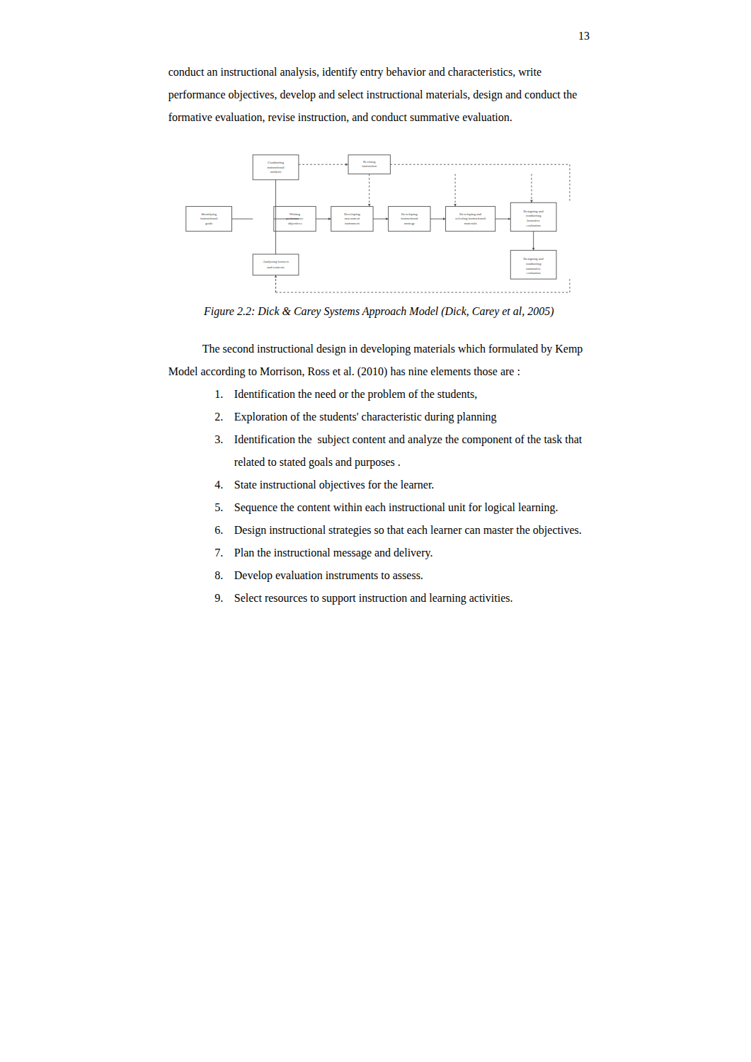13
conduct an instructional analysis, identify entry behavior and characteristics, write performance objectives, develop and select instructional materials, design and conduct the formative evaluation, revise instruction, and conduct summative evaluation.
Conducting instructional analysis Revising instruction Identifying instructional goals Writing performance objectives Developing assessment instrument Developing instructional strategy Developing and selecting instructional materials Designing and conducting formative evaluation Analyzing learners and contexts Designing and conducting summative evaluation
Figure 2.2: Dick & Carey Systems Approach Model (Dick, Carey et al, 2005)
The second instructional design in developing materials which formulated by Kemp Model according to Morrison, Ross et al. (2010) has nine elements those are :
Identification the need or the problem of the students,
Exploration of the students' characteristic during planning
Identification the subject content and analyze the component of the task that related to stated goals and purposes .
State instructional objectives for the learner.
Sequence the content within each instructional unit for logical learning.
Design instructional strategies so that each learner can master the objectives.
Plan the instructional message and delivery.
Develop evaluation instruments to assess.
Select resources to support instruction and learning activities.